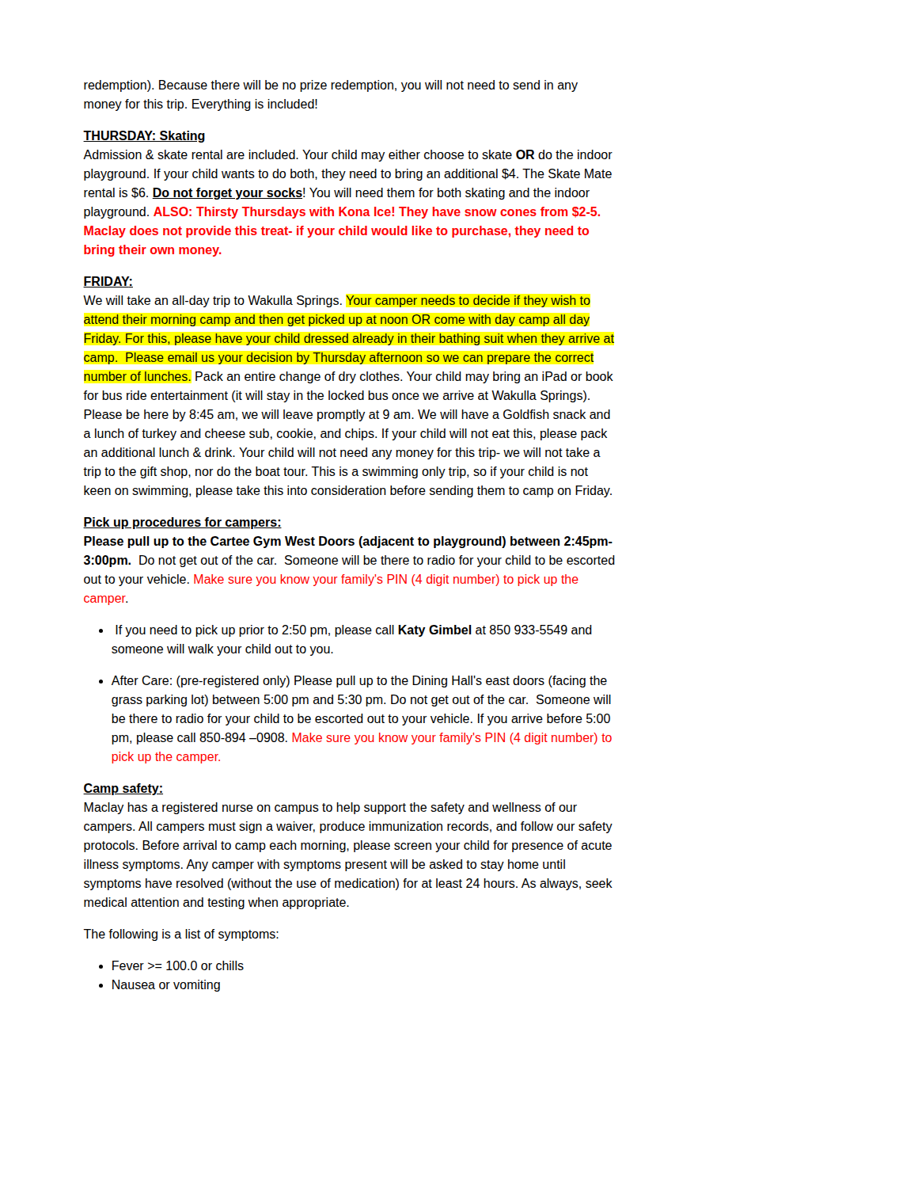redemption). Because there will be no prize redemption, you will not need to send in any money for this trip. Everything is included!
THURSDAY: Skating
Admission & skate rental are included. Your child may either choose to skate OR do the indoor playground. If your child wants to do both, they need to bring an additional $4. The Skate Mate rental is $6. Do not forget your socks! You will need them for both skating and the indoor playground. ALSO: Thirsty Thursdays with Kona Ice! They have snow cones from $2-5. Maclay does not provide this treat- if your child would like to purchase, they need to bring their own money.
FRIDAY:
We will take an all-day trip to Wakulla Springs. Your camper needs to decide if they wish to attend their morning camp and then get picked up at noon OR come with day camp all day Friday. For this, please have your child dressed already in their bathing suit when they arrive at camp. Please email us your decision by Thursday afternoon so we can prepare the correct number of lunches. Pack an entire change of dry clothes. Your child may bring an iPad or book for bus ride entertainment (it will stay in the locked bus once we arrive at Wakulla Springs). Please be here by 8:45 am, we will leave promptly at 9 am. We will have a Goldfish snack and a lunch of turkey and cheese sub, cookie, and chips. If your child will not eat this, please pack an additional lunch & drink. Your child will not need any money for this trip- we will not take a trip to the gift shop, nor do the boat tour. This is a swimming only trip, so if your child is not keen on swimming, please take this into consideration before sending them to camp on Friday.
Pick up procedures for campers:
Please pull up to the Cartee Gym West Doors (adjacent to playground) between 2:45pm-3:00pm. Do not get out of the car. Someone will be there to radio for your child to be escorted out to your vehicle. Make sure you know your family's PIN (4 digit number) to pick up the camper.
If you need to pick up prior to 2:50 pm, please call Katy Gimbel at 850 933-5549 and someone will walk your child out to you.
After Care: (pre-registered only) Please pull up to the Dining Hall's east doors (facing the grass parking lot) between 5:00 pm and 5:30 pm. Do not get out of the car. Someone will be there to radio for your child to be escorted out to your vehicle. If you arrive before 5:00 pm, please call 850-894 –0908. Make sure you know your family's PIN (4 digit number) to pick up the camper.
Camp safety:
Maclay has a registered nurse on campus to help support the safety and wellness of our campers. All campers must sign a waiver, produce immunization records, and follow our safety protocols. Before arrival to camp each morning, please screen your child for presence of acute illness symptoms. Any camper with symptoms present will be asked to stay home until symptoms have resolved (without the use of medication) for at least 24 hours. As always, seek medical attention and testing when appropriate.
The following is a list of symptoms:
Fever >= 100.0 or chills
Nausea or vomiting